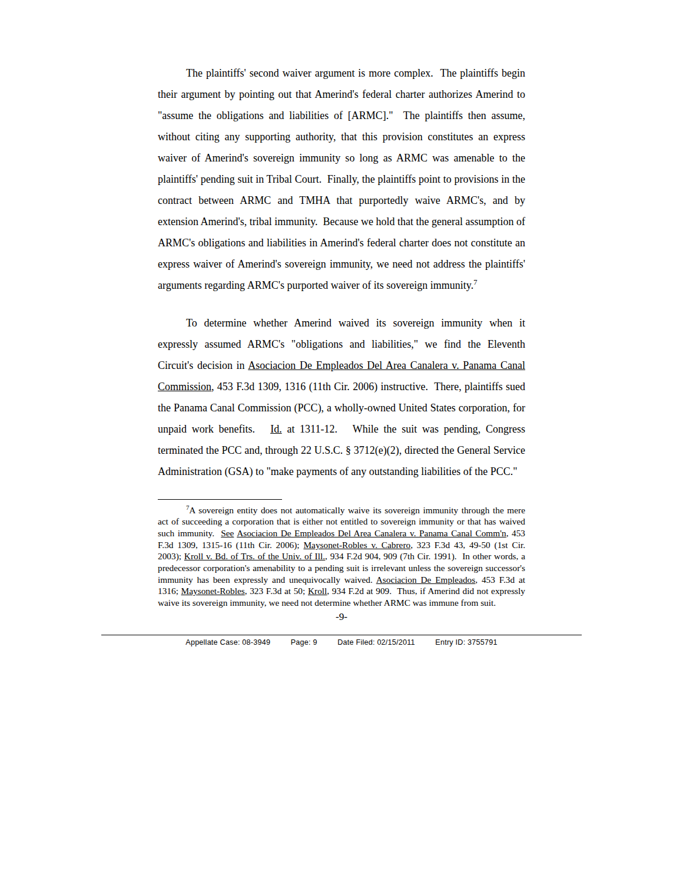The plaintiffs' second waiver argument is more complex. The plaintiffs begin their argument by pointing out that Amerind's federal charter authorizes Amerind to "assume the obligations and liabilities of [ARMC]." The plaintiffs then assume, without citing any supporting authority, that this provision constitutes an express waiver of Amerind's sovereign immunity so long as ARMC was amenable to the plaintiffs' pending suit in Tribal Court. Finally, the plaintiffs point to provisions in the contract between ARMC and TMHA that purportedly waive ARMC's, and by extension Amerind's, tribal immunity. Because we hold that the general assumption of ARMC's obligations and liabilities in Amerind's federal charter does not constitute an express waiver of Amerind's sovereign immunity, we need not address the plaintiffs' arguments regarding ARMC's purported waiver of its sovereign immunity.7
To determine whether Amerind waived its sovereign immunity when it expressly assumed ARMC's "obligations and liabilities," we find the Eleventh Circuit's decision in Asociacion De Empleados Del Area Canalera v. Panama Canal Commission, 453 F.3d 1309, 1316 (11th Cir. 2006) instructive. There, plaintiffs sued the Panama Canal Commission (PCC), a wholly-owned United States corporation, for unpaid work benefits. Id. at 1311-12. While the suit was pending, Congress terminated the PCC and, through 22 U.S.C. § 3712(e)(2), directed the General Service Administration (GSA) to "make payments of any outstanding liabilities of the PCC."
7A sovereign entity does not automatically waive its sovereign immunity through the mere act of succeeding a corporation that is either not entitled to sovereign immunity or that has waived such immunity. See Asociacion De Empleados Del Area Canalera v. Panama Canal Comm'n, 453 F.3d 1309, 1315-16 (11th Cir. 2006); Maysonet-Robles v. Cabrero, 323 F.3d 43, 49-50 (1st Cir. 2003); Kroll v. Bd. of Trs. of the Univ. of Ill., 934 F.2d 904, 909 (7th Cir. 1991). In other words, a predecessor corporation's amenability to a pending suit is irrelevant unless the sovereign successor's immunity has been expressly and unequivocally waived. Asociacion De Empleados, 453 F.3d at 1316; Maysonet-Robles, 323 F.3d at 50; Kroll, 934 F.2d at 909. Thus, if Amerind did not expressly waive its sovereign immunity, we need not determine whether ARMC was immune from suit.
-9-
Appellate Case: 08-3949 Page: 9 Date Filed: 02/15/2011 Entry ID: 3755791